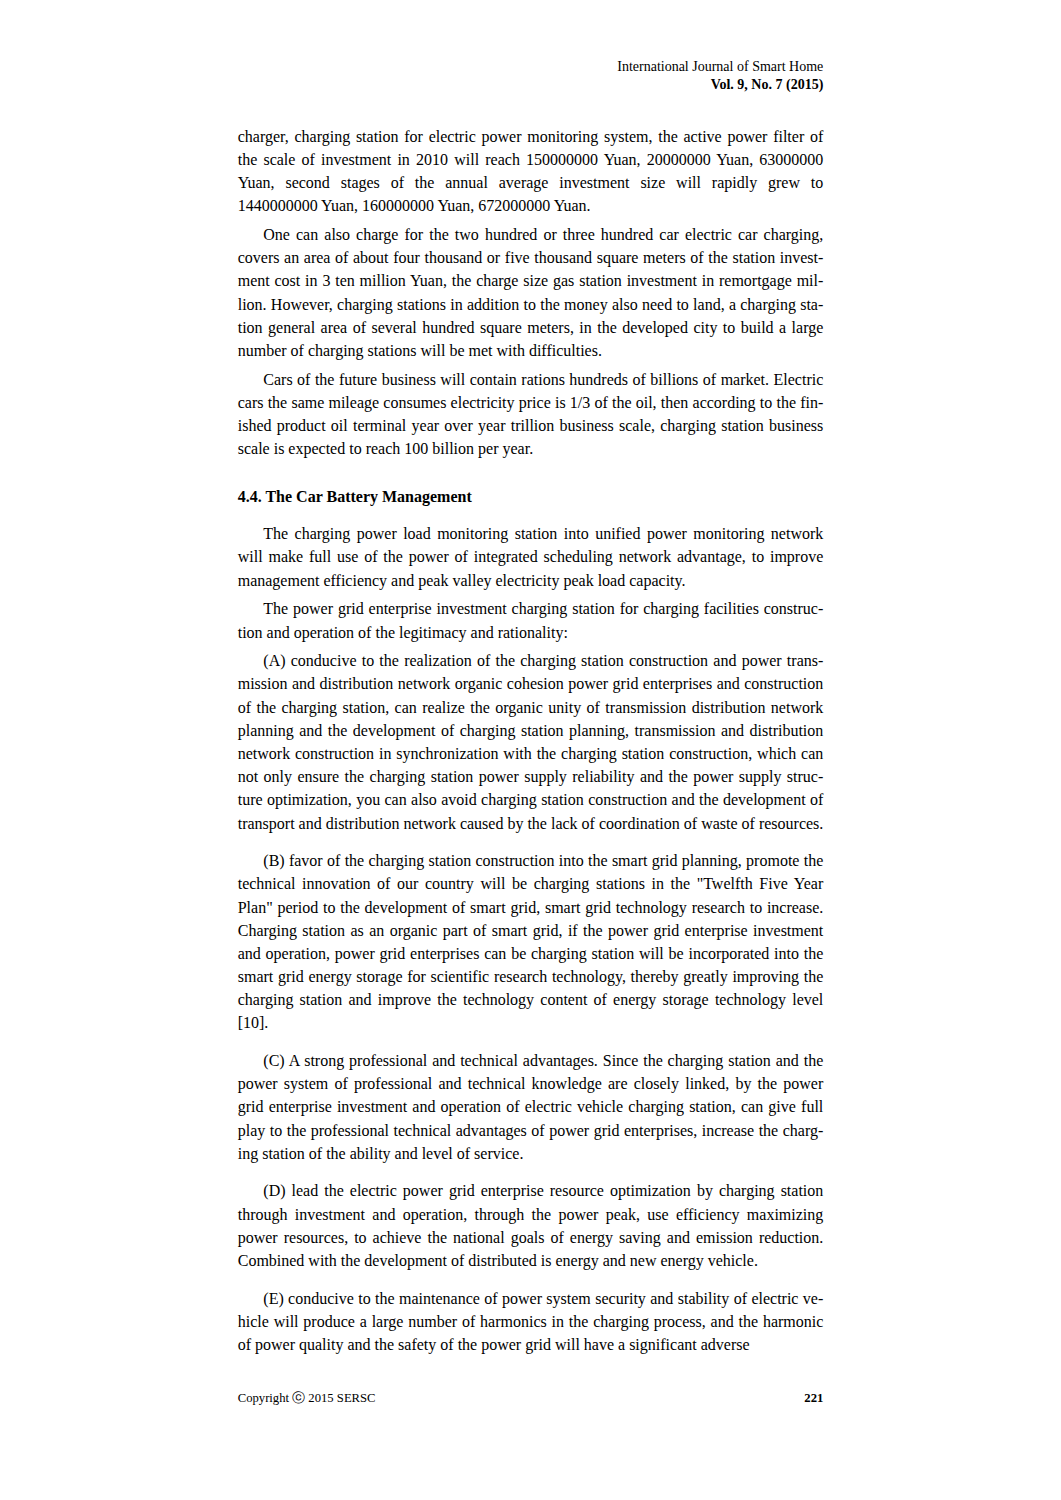International Journal of Smart Home Vol. 9, No. 7 (2015)
charger, charging station for electric power monitoring system, the active power filter of the scale of investment in 2010 will reach 150000000 Yuan, 20000000 Yuan, 63000000 Yuan, second stages of the annual average investment size will rapidly grew to 1440000000 Yuan, 160000000 Yuan, 672000000 Yuan.
One can also charge for the two hundred or three hundred car electric car charging, covers an area of about four thousand or five thousand square meters of the station investment cost in 3 ten million Yuan, the charge size gas station investment in remortgage million. However, charging stations in addition to the money also need to land, a charging station general area of several hundred square meters, in the developed city to build a large number of charging stations will be met with difficulties.
Cars of the future business will contain rations hundreds of billions of market. Electric cars the same mileage consumes electricity price is 1/3 of the oil, then according to the finished product oil terminal year over year trillion business scale, charging station business scale is expected to reach 100 billion per year.
4.4. The Car Battery Management
The charging power load monitoring station into unified power monitoring network will make full use of the power of integrated scheduling network advantage, to improve management efficiency and peak valley electricity peak load capacity.
The power grid enterprise investment charging station for charging facilities construction and operation of the legitimacy and rationality:
(A) conducive to the realization of the charging station construction and power transmission and distribution network organic cohesion power grid enterprises and construction of the charging station, can realize the organic unity of transmission distribution network planning and the development of charging station planning, transmission and distribution network construction in synchronization with the charging station construction, which can not only ensure the charging station power supply reliability and the power supply structure optimization, you can also avoid charging station construction and the development of transport and distribution network caused by the lack of coordination of waste of resources.
(B) favor of the charging station construction into the smart grid planning, promote the technical innovation of our country will be charging stations in the "Twelfth Five Year Plan" period to the development of smart grid, smart grid technology research to increase. Charging station as an organic part of smart grid, if the power grid enterprise investment and operation, power grid enterprises can be charging station will be incorporated into the smart grid energy storage for scientific research technology, thereby greatly improving the charging station and improve the technology content of energy storage technology level [10].
(C) A strong professional and technical advantages. Since the charging station and the power system of professional and technical knowledge are closely linked, by the power grid enterprise investment and operation of electric vehicle charging station, can give full play to the professional technical advantages of power grid enterprises, increase the charging station of the ability and level of service.
(D) lead the electric power grid enterprise resource optimization by charging station through investment and operation, through the power peak, use efficiency maximizing power resources, to achieve the national goals of energy saving and emission reduction. Combined with the development of distributed is energy and new energy vehicle.
(E) conducive to the maintenance of power system security and stability of electric vehicle will produce a large number of harmonics in the charging process, and the harmonic of power quality and the safety of the power grid will have a significant adverse
Copyright ⓒ 2015 SERSC 221